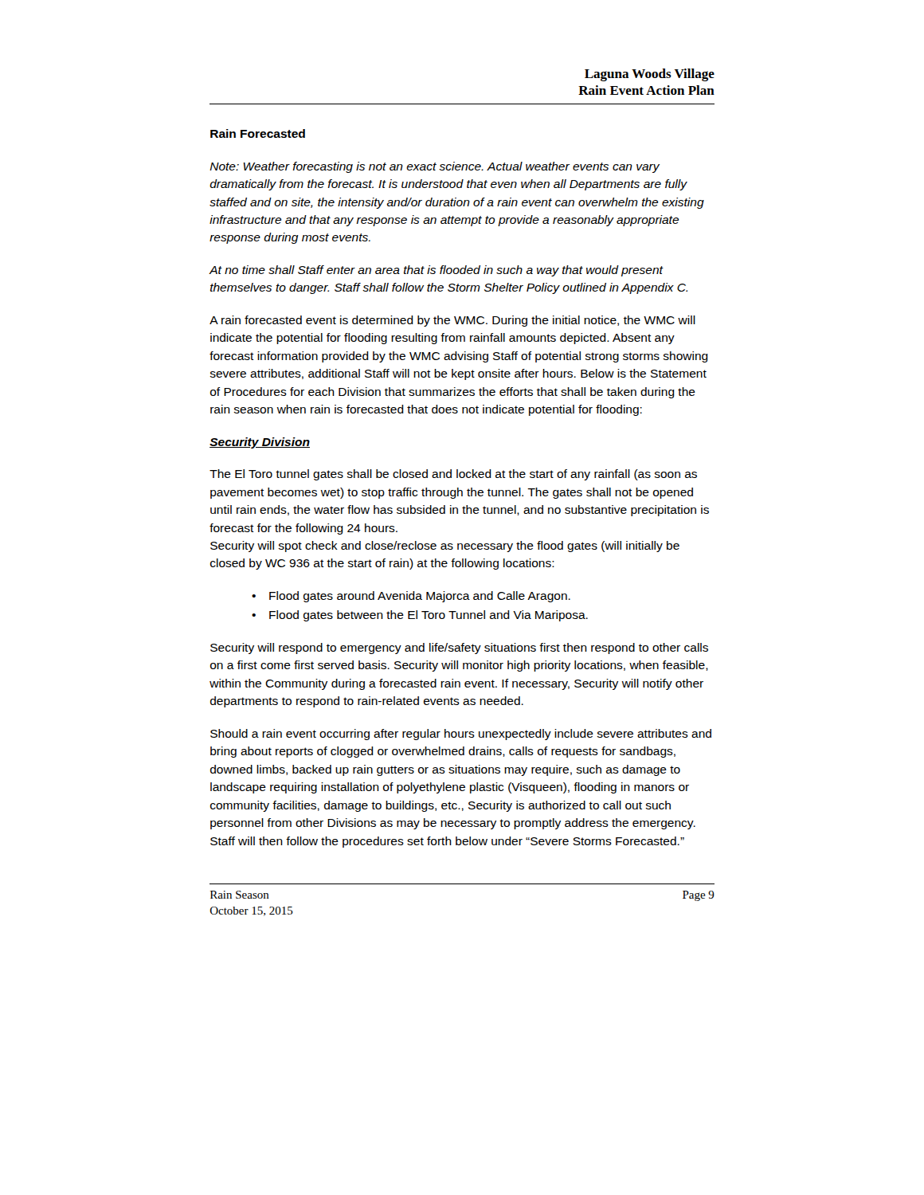Laguna Woods Village
Rain Event Action Plan
Rain Forecasted
Note: Weather forecasting is not an exact science. Actual weather events can vary dramatically from the forecast. It is understood that even when all Departments are fully staffed and on site, the intensity and/or duration of a rain event can overwhelm the existing infrastructure and that any response is an attempt to provide a reasonably appropriate response during most events.
At no time shall Staff enter an area that is flooded in such a way that would present themselves to danger. Staff shall follow the Storm Shelter Policy outlined in Appendix C.
A rain forecasted event is determined by the WMC. During the initial notice, the WMC will indicate the potential for flooding resulting from rainfall amounts depicted. Absent any forecast information provided by the WMC advising Staff of potential strong storms showing severe attributes, additional Staff will not be kept onsite after hours. Below is the Statement of Procedures for each Division that summarizes the efforts that shall be taken during the rain season when rain is forecasted that does not indicate potential for flooding:
Security Division
The El Toro tunnel gates shall be closed and locked at the start of any rainfall (as soon as pavement becomes wet) to stop traffic through the tunnel. The gates shall not be opened until rain ends, the water flow has subsided in the tunnel, and no substantive precipitation is forecast for the following 24 hours.
Security will spot check and close/reclose as necessary the flood gates (will initially be closed by WC 936 at the start of rain) at the following locations:
Flood gates around Avenida Majorca and Calle Aragon.
Flood gates between the El Toro Tunnel and Via Mariposa.
Security will respond to emergency and life/safety situations first then respond to other calls on a first come first served basis. Security will monitor high priority locations, when feasible, within the Community during a forecasted rain event. If necessary, Security will notify other departments to respond to rain-related events as needed.
Should a rain event occurring after regular hours unexpectedly include severe attributes and bring about reports of clogged or overwhelmed drains, calls of requests for sandbags, downed limbs, backed up rain gutters or as situations may require, such as damage to landscape requiring installation of polyethylene plastic (Visqueen), flooding in manors or community facilities, damage to buildings, etc., Security is authorized to call out such personnel from other Divisions as may be necessary to promptly address the emergency. Staff will then follow the procedures set forth below under “Severe Storms Forecasted.”
Rain Season
October 15, 2015
Page 9